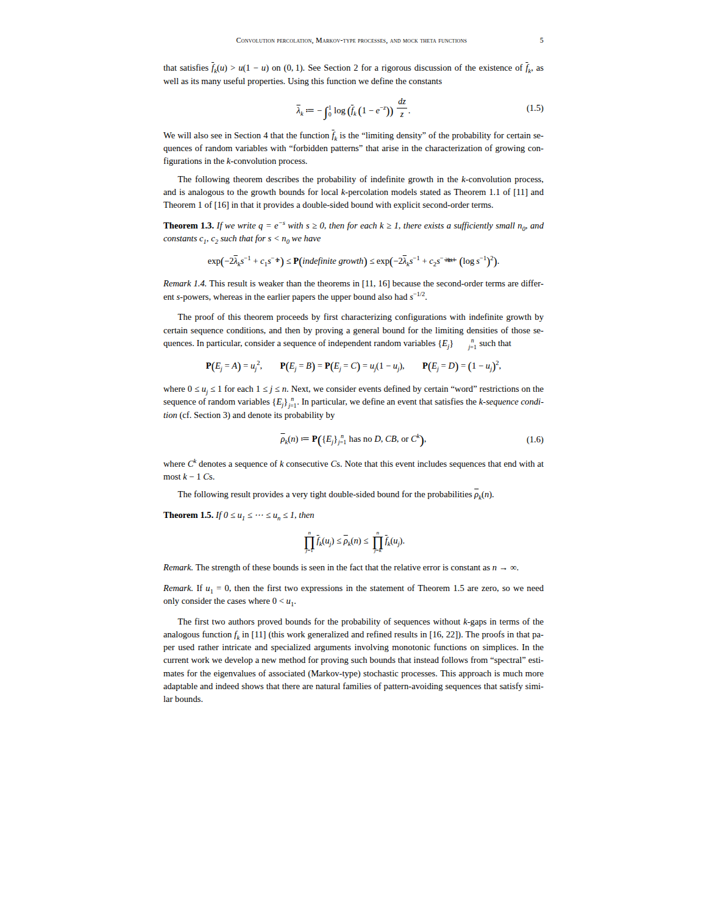Convolution percolation, Markov-type processes, and mock theta functions 5
that satisfies fk(u) > u(1 − u) on (0, 1). See Section 2 for a rigorous discussion of the existence of fk, as well as its many useful properties. Using this function we define the constants
λk ≔ − ∫10 log (fk (1 − e−z)) dz z. (1.5)
We will also see in Section 4 that the function fk is the “limiting density” of the probability for certain sequences of random variables with “forbidden patterns” that arise in the characterization of growing configurations in the k-convolution process.
The following theorem describes the probability of indefinite growth in the k-convolution process, and is analogous to the growth bounds for local k-percolation models stated as Theorem 1.1 of [11] and Theorem 1 of [16] in that it provides a double-sided bound with explicit second-order terms.
Theorem 1.3. If we write q = e−s with s ≥ 0, then for each k ≥ 1, there exists a sufficiently small n0, and constants c1, c2 such that for s < n0 we have
exp(−2λks−1 + c1s−12) ≤ P(indefinite growth) ≤ exp(−2λks−1 + c2s−2k−12k (log s−1)2).
Remark 1.4. This result is weaker than the theorems in [11, 16] because the second-order terms are different s-powers, whereas in the earlier papers the upper bound also had s−1/2.
The proof of this theorem proceeds by first characterizing configurations with indefinite growth by certain sequence conditions, and then by proving a general bound for the limiting densities of those sequences. In particular, consider a sequence of independent random variables {Ej}nj=1 such that
P(Ej = A) = uj2,  P(Ej = B) = P(Ej = C) = uj(1 − uj),  P(Ej = D) = (1 − uj)2,
where 0 ≤ uj ≤ 1 for each 1 ≤ j ≤ n. Next, we consider events defined by certain “word” restrictions on the sequence of random variables {Ej}nj=1. In particular, we define an event that satisfies the k-sequence condition (cf. Section 3) and denote its probability by
ρk(n) ≔ P({Ej}nj=1 has no D, CB, or Ck), (1.6)
where Ck denotes a sequence of k consecutive Cs. Note that this event includes sequences that end with at most k − 1 Cs.
The following result provides a very tight double-sided bound for the probabilities ρk(n).
Theorem 1.5. If 0 ≤ u1 ≤ ⋯ ≤ un ≤ 1, then
n∏j=1 fk(uj) ≤ ρk(n) ≤ n∏j=k fk(uj).
Remark. The strength of these bounds is seen in the fact that the relative error is constant as n → ∞.
Remark. If u1 = 0, then the first two expressions in the statement of Theorem 1.5 are zero, so we need only consider the cases where 0 < u1.
The first two authors proved bounds for the probability of sequences without k-gaps in terms of the analogous function fk in [11] (this work generalized and refined results in [16, 22]). The proofs in that paper used rather intricate and specialized arguments involving monotonic functions on simplices. In the current work we develop a new method for proving such bounds that instead follows from “spectral” estimates for the eigenvalues of associated (Markov-type) stochastic processes. This approach is much more adaptable and indeed shows that there are natural families of pattern-avoiding sequences that satisfy similar bounds.